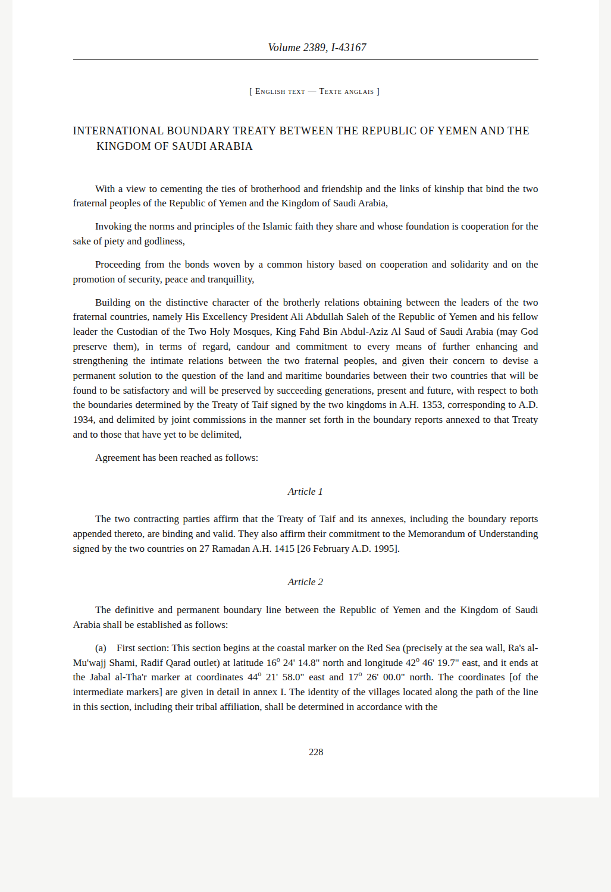Volume 2389, I-43167
[ English text — Texte anglais ]
International Boundary Treaty between the Republic of Yemen and the Kingdom of Saudi Arabia
With a view to cementing the ties of brotherhood and friendship and the links of kinship that bind the two fraternal peoples of the Republic of Yemen and the Kingdom of Saudi Arabia,
Invoking the norms and principles of the Islamic faith they share and whose foundation is cooperation for the sake of piety and godliness,
Proceeding from the bonds woven by a common history based on cooperation and solidarity and on the promotion of security, peace and tranquillity,
Building on the distinctive character of the brotherly relations obtaining between the leaders of the two fraternal countries, namely His Excellency President Ali Abdullah Saleh of the Republic of Yemen and his fellow leader the Custodian of the Two Holy Mosques, King Fahd Bin Abdul-Aziz Al Saud of Saudi Arabia (may God preserve them), in terms of regard, candour and commitment to every means of further enhancing and strengthening the intimate relations between the two fraternal peoples, and given their concern to devise a permanent solution to the question of the land and maritime boundaries between their two countries that will be found to be satisfactory and will be preserved by succeeding generations, present and future, with respect to both the boundaries determined by the Treaty of Taif signed by the two kingdoms in A.H. 1353, corresponding to A.D. 1934, and delimited by joint commissions in the manner set forth in the boundary reports annexed to that Treaty and to those that have yet to be delimited,
Agreement has been reached as follows:
Article 1
The two contracting parties affirm that the Treaty of Taif and its annexes, including the boundary reports appended thereto, are binding and valid. They also affirm their commitment to the Memorandum of Understanding signed by the two countries on 27 Ramadan A.H. 1415 [26 February A.D. 1995].
Article 2
The definitive and permanent boundary line between the Republic of Yemen and the Kingdom of Saudi Arabia shall be established as follows:
(a) First section: This section begins at the coastal marker on the Red Sea (precisely at the sea wall, Ra's al-Mu'wajj Shami, Radif Qarad outlet) at latitude 16o 24' 14.8" north and longitude 42o 46' 19.7" east, and it ends at the Jabal al-Tha'r marker at coordinates 44o 21' 58.0" east and 17o 26' 00.0" north. The coordinates [of the intermediate markers] are given in detail in annex I. The identity of the villages located along the path of the line in this section, including their tribal affiliation, shall be determined in accordance with the
228